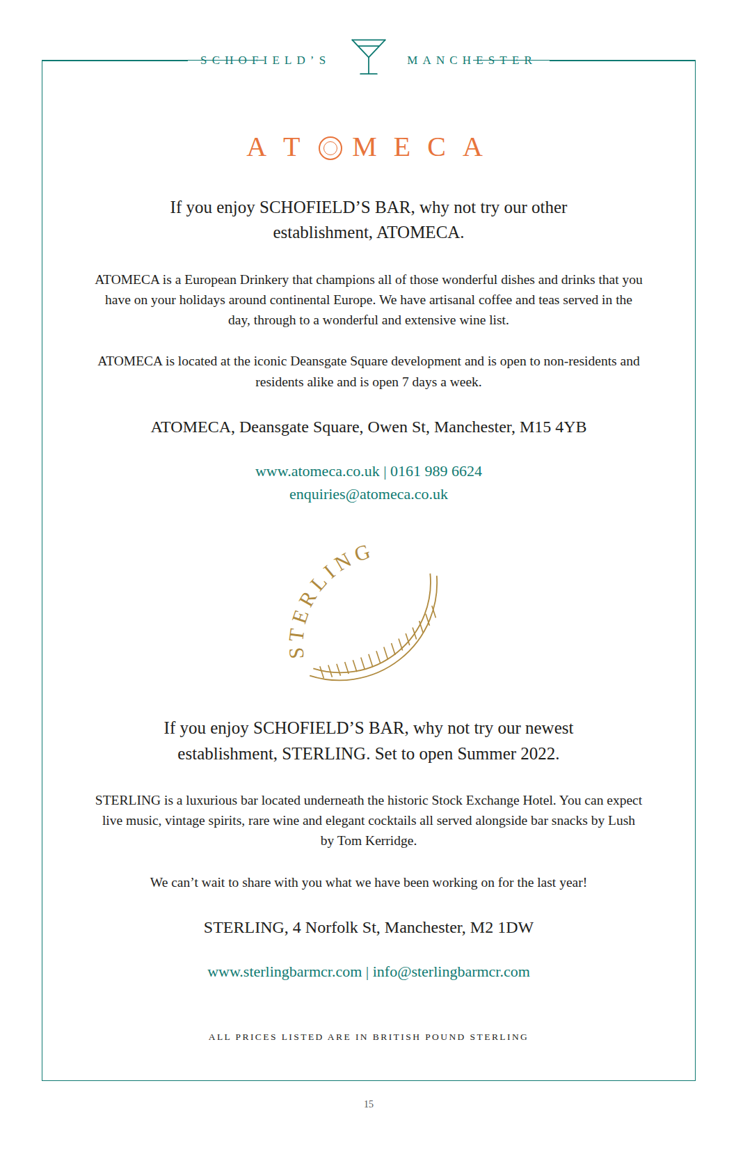Schofield’s Manchester
AT MECA
If you enjoy SCHOFIELD’S BAR, why not try our other establishment, ATOMECA.
ATOMECA is a European Drinkery that champions all of those wonderful dishes and drinks that you have on your holidays around continental Europe. We have artisanal coffee and teas served in the day, through to a wonderful and extensive wine list.
ATOMECA is located at the iconic Deansgate Square development and is open to non-residents and residents alike and is open 7 days a week.
ATOMECA, Deansgate Square, Owen St, Manchester, M15 4YB
www.atomeca.co.uk | 0161 989 6624
enquiries@atomeca.co.uk
STERLING
If you enjoy SCHOFIELD’S BAR, why not try our newest establishment, STERLING. Set to open Summer 2022.
STERLING is a luxurious bar located underneath the historic Stock Exchange Hotel. You can expect live music, vintage spirits, rare wine and elegant cocktails all served alongside bar snacks by Lush by Tom Kerridge.
We can’t wait to share with you what we have been working on for the last year!
STERLING, 4 Norfolk St, Manchester, M2 1DW
www.sterlingbarmcr.com | info@sterlingbarmcr.com
All prices listed are in British Pound Sterling
15